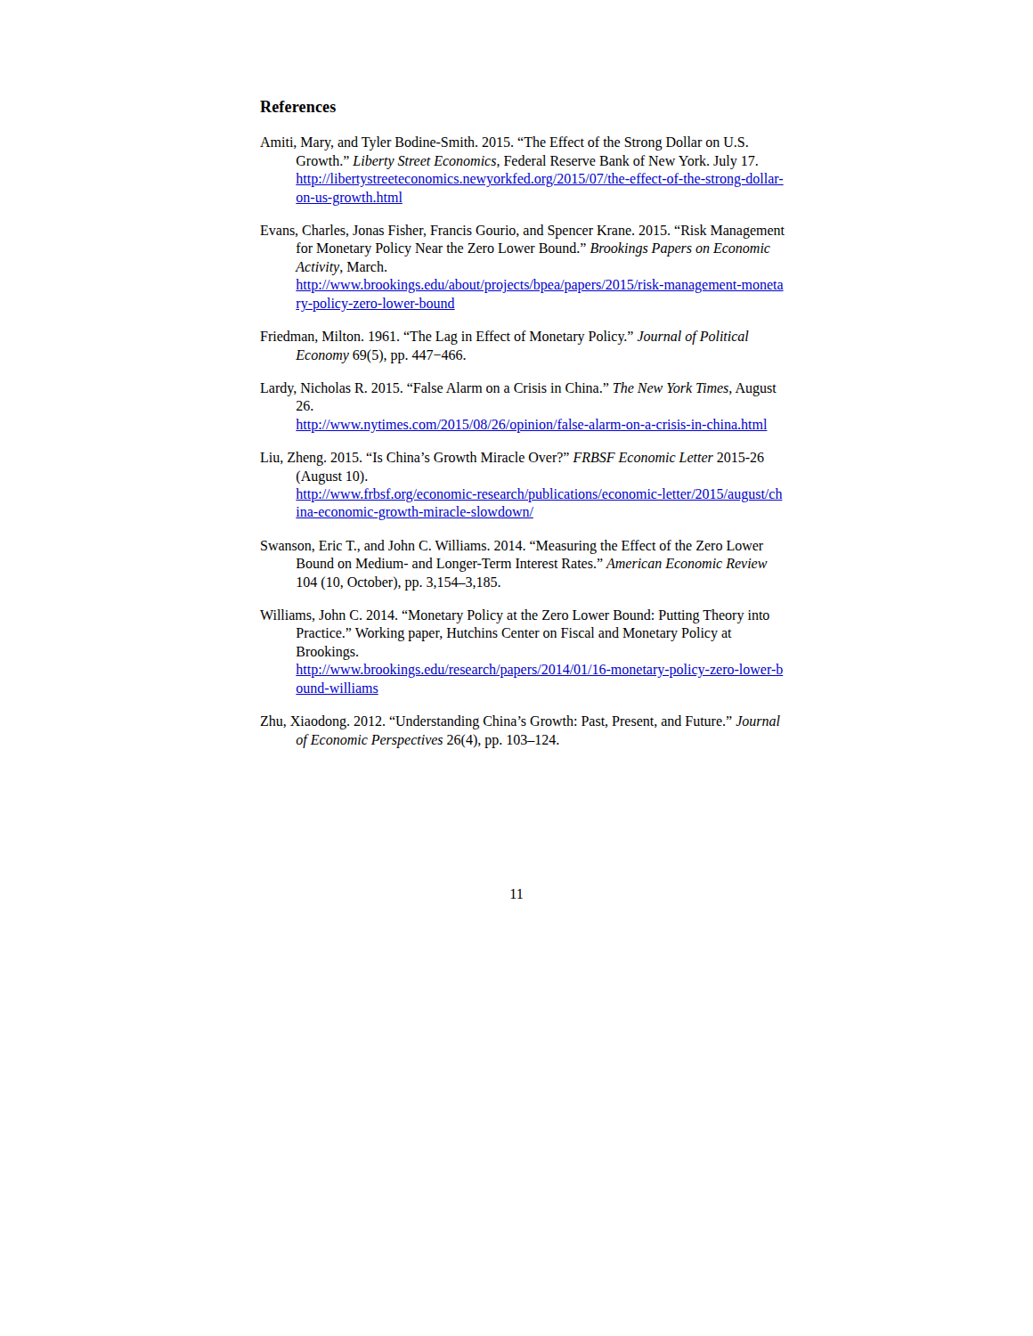References
Amiti, Mary, and Tyler Bodine-Smith. 2015. “The Effect of the Strong Dollar on U.S. Growth.” Liberty Street Economics, Federal Reserve Bank of New York. July 17.
http://libertystreeteconomics.newyorkfed.org/2015/07/the-effect-of-the-strong-dollar-on-us-growth.html
Evans, Charles, Jonas Fisher, Francis Gourio, and Spencer Krane. 2015. “Risk Management for Monetary Policy Near the Zero Lower Bound.” Brookings Papers on Economic Activity, March.
http://www.brookings.edu/about/projects/bpea/papers/2015/risk-management-monetary-policy-zero-lower-bound
Friedman, Milton. 1961. “The Lag in Effect of Monetary Policy.” Journal of Political Economy 69(5), pp. 447−466.
Lardy, Nicholas R. 2015. “False Alarm on a Crisis in China.” The New York Times, August 26.
http://www.nytimes.com/2015/08/26/opinion/false-alarm-on-a-crisis-in-china.html
Liu, Zheng. 2015. “Is China’s Growth Miracle Over?” FRBSF Economic Letter 2015-26 (August 10).
http://www.frbsf.org/economic-research/publications/economic-letter/2015/august/china-economic-growth-miracle-slowdown/
Swanson, Eric T., and John C. Williams. 2014. “Measuring the Effect of the Zero Lower Bound on Medium- and Longer-Term Interest Rates.” American Economic Review 104 (10, October), pp. 3,154–3,185.
Williams, John C. 2014. “Monetary Policy at the Zero Lower Bound: Putting Theory into Practice.” Working paper, Hutchins Center on Fiscal and Monetary Policy at Brookings.
http://www.brookings.edu/research/papers/2014/01/16-monetary-policy-zero-lower-bound-williams
Zhu, Xiaodong. 2012. “Understanding China’s Growth: Past, Present, and Future.” Journal of Economic Perspectives 26(4), pp. 103–124.
11